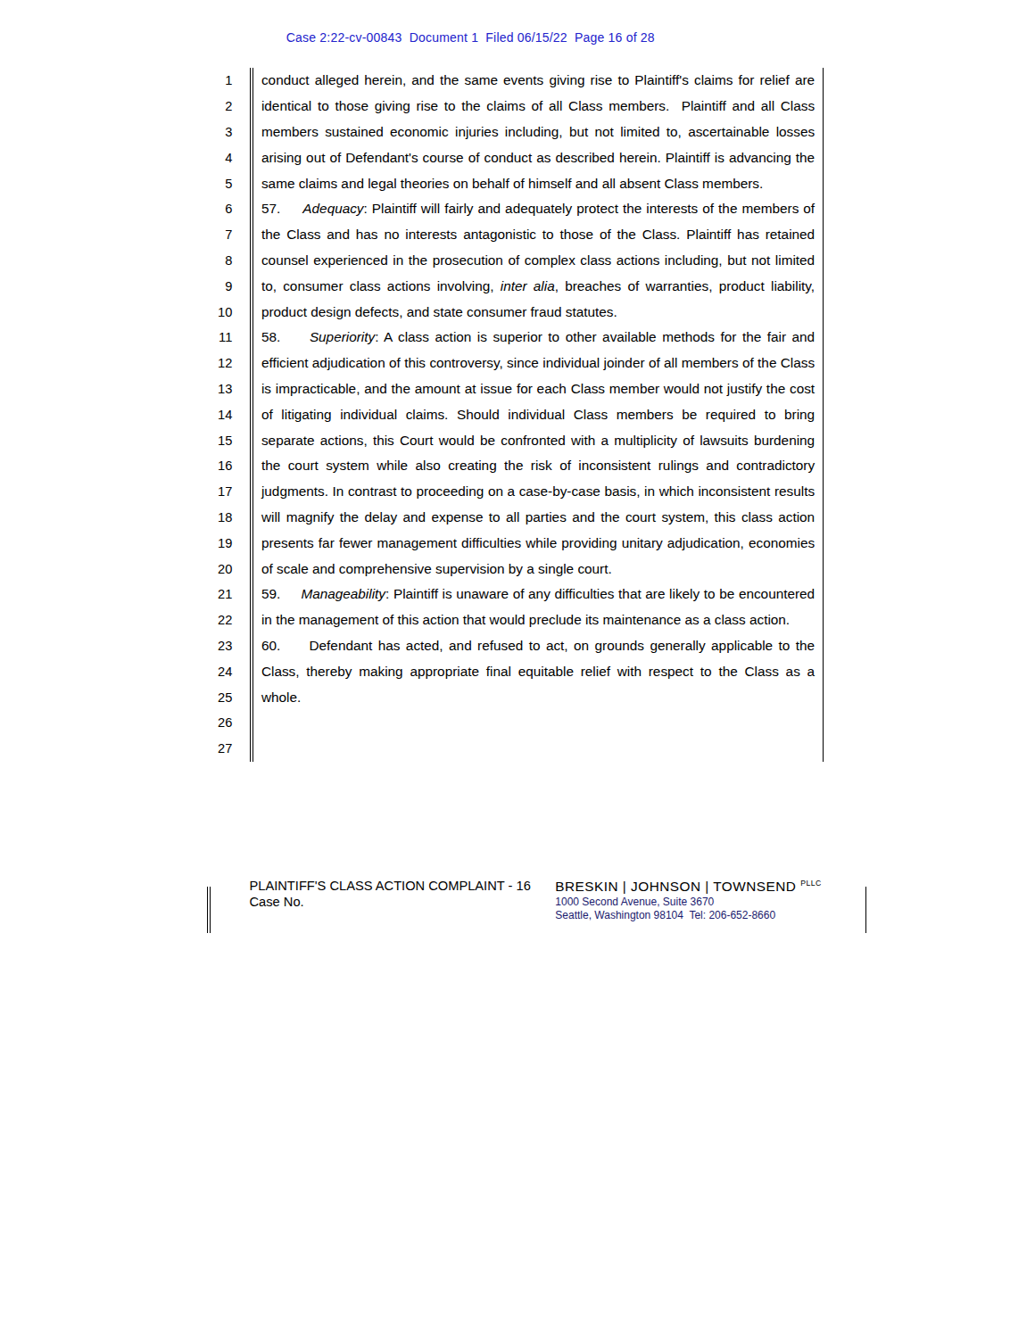Case 2:22-cv-00843 Document 1 Filed 06/15/22 Page 16 of 28
1
2
3
4
5
6
7
8
9
10
11
12
13
14
15
16
17
18
19
20
21
22
23
24
25
26
27
conduct alleged herein, and the same events giving rise to Plaintiff's claims for relief are identical to those giving rise to the claims of all Class members. Plaintiff and all Class members sustained economic injuries including, but not limited to, ascertainable losses arising out of Defendant's course of conduct as described herein. Plaintiff is advancing the same claims and legal theories on behalf of himself and all absent Class members.
57. Adequacy: Plaintiff will fairly and adequately protect the interests of the members of the Class and has no interests antagonistic to those of the Class. Plaintiff has retained counsel experienced in the prosecution of complex class actions including, but not limited to, consumer class actions involving, inter alia, breaches of warranties, product liability, product design defects, and state consumer fraud statutes.
58. Superiority: A class action is superior to other available methods for the fair and efficient adjudication of this controversy, since individual joinder of all members of the Class is impracticable, and the amount at issue for each Class member would not justify the cost of litigating individual claims. Should individual Class members be required to bring separate actions, this Court would be confronted with a multiplicity of lawsuits burdening the court system while also creating the risk of inconsistent rulings and contradictory judgments. In contrast to proceeding on a case-by-case basis, in which inconsistent results will magnify the delay and expense to all parties and the court system, this class action presents far fewer management difficulties while providing unitary adjudication, economies of scale and comprehensive supervision by a single court.
59. Manageability: Plaintiff is unaware of any difficulties that are likely to be encountered in the management of this action that would preclude its maintenance as a class action.
60. Defendant has acted, and refused to act, on grounds generally applicable to the Class, thereby making appropriate final equitable relief with respect to the Class as a whole.
PLAINTIFF'S CLASS ACTION COMPLAINT - 16
Case No.
BRESKIN | JOHNSON | TOWNSEND PLLC
1000 Second Avenue, Suite 3670
Seattle, Washington 98104 Tel: 206-652-8660